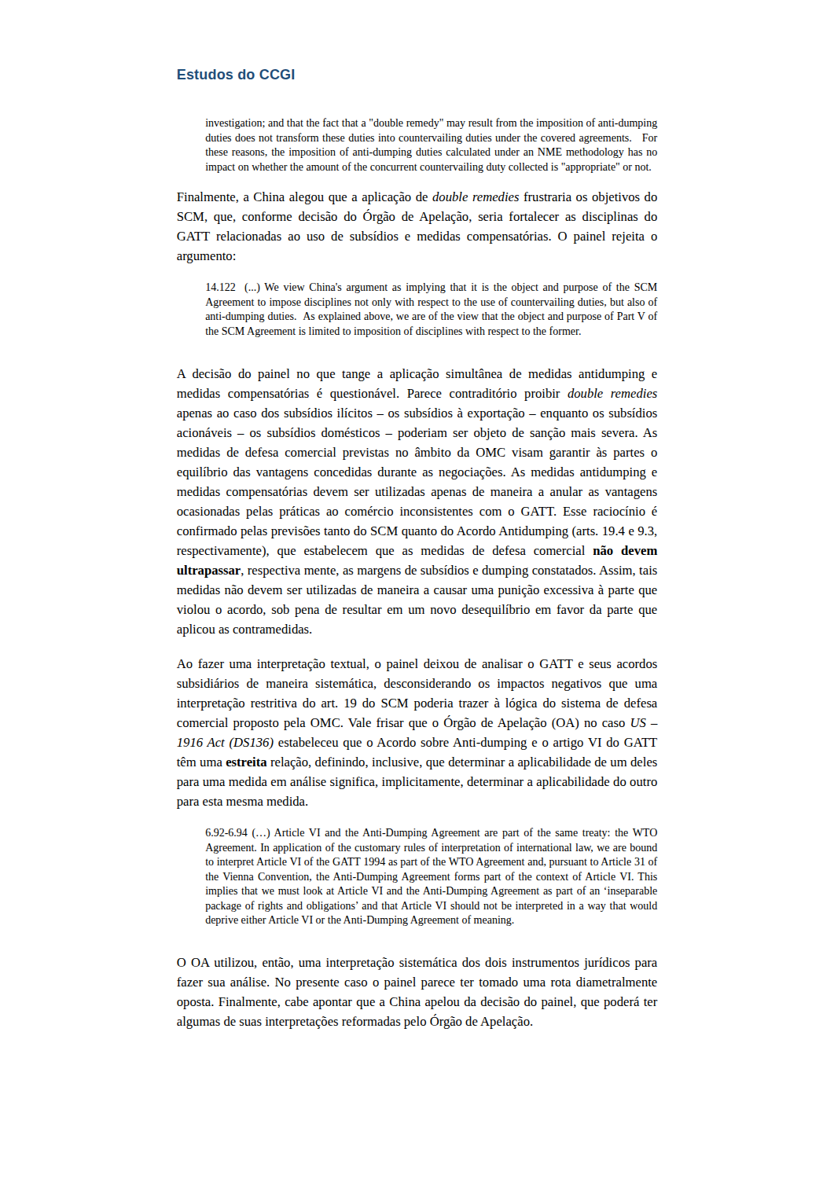Estudos do CCGI
investigation; and that the fact that a "double remedy" may result from the imposition of anti-dumping duties does not transform these duties into countervailing duties under the covered agreements. For these reasons, the imposition of anti-dumping duties calculated under an NME methodology has no impact on whether the amount of the concurrent countervailing duty collected is "appropriate" or not.
Finalmente, a China alegou que a aplicação de double remedies frustraria os objetivos do SCM, que, conforme decisão do Órgão de Apelação, seria fortalecer as disciplinas do GATT relacionadas ao uso de subsídios e medidas compensatórias. O painel rejeita o argumento:
14.122 (...) We view China's argument as implying that it is the object and purpose of the SCM Agreement to impose disciplines not only with respect to the use of countervailing duties, but also of anti-dumping duties. As explained above, we are of the view that the object and purpose of Part V of the SCM Agreement is limited to imposition of disciplines with respect to the former.
A decisão do painel no que tange a aplicação simultânea de medidas antidumping e medidas compensatórias é questionável. Parece contraditório proibir double remedies apenas ao caso dos subsídios ilícitos – os subsídios à exportação – enquanto os subsídios acionáveis – os subsídios domésticos – poderiam ser objeto de sanção mais severa. As medidas de defesa comercial previstas no âmbito da OMC visam garantir às partes o equilíbrio das vantagens concedidas durante as negociações. As medidas antidumping e medidas compensatórias devem ser utilizadas apenas de maneira a anular as vantagens ocasionadas pelas práticas ao comércio inconsistentes com o GATT. Esse raciocínio é confirmado pelas previsões tanto do SCM quanto do Acordo Antidumping (arts. 19.4 e 9.3, respectivamente), que estabelecem que as medidas de defesa comercial não devem ultrapassar, respectiva mente, as margens de subsídios e dumping constatados. Assim, tais medidas não devem ser utilizadas de maneira a causar uma punição excessiva à parte que violou o acordo, sob pena de resultar em um novo desequilíbrio em favor da parte que aplicou as contramedidas.
Ao fazer uma interpretação textual, o painel deixou de analisar o GATT e seus acordos subsidiários de maneira sistemática, desconsiderando os impactos negativos que uma interpretação restritiva do art. 19 do SCM poderia trazer à lógica do sistema de defesa comercial proposto pela OMC. Vale frisar que o Órgão de Apelação (OA) no caso US – 1916 Act (DS136) estabeleceu que o Acordo sobre Anti-dumping e o artigo VI do GATT têm uma estreita relação, definindo, inclusive, que determinar a aplicabilidade de um deles para uma medida em análise significa, implicitamente, determinar a aplicabilidade do outro para esta mesma medida.
6.92-6.94 (…) Article VI and the Anti-Dumping Agreement are part of the same treaty: the WTO Agreement. In application of the customary rules of interpretation of international law, we are bound to interpret Article VI of the GATT 1994 as part of the WTO Agreement and, pursuant to Article 31 of the Vienna Convention, the Anti-Dumping Agreement forms part of the context of Article VI. This implies that we must look at Article VI and the Anti-Dumping Agreement as part of an ‘inseparable package of rights and obligations’ and that Article VI should not be interpreted in a way that would deprive either Article VI or the Anti-Dumping Agreement of meaning.
O OA utilizou, então, uma interpretação sistemática dos dois instrumentos jurídicos para fazer sua análise. No presente caso o painel parece ter tomado uma rota diametralmente oposta. Finalmente, cabe apontar que a China apelou da decisão do painel, que poderá ter algumas de suas interpretações reformadas pelo Órgão de Apelação.